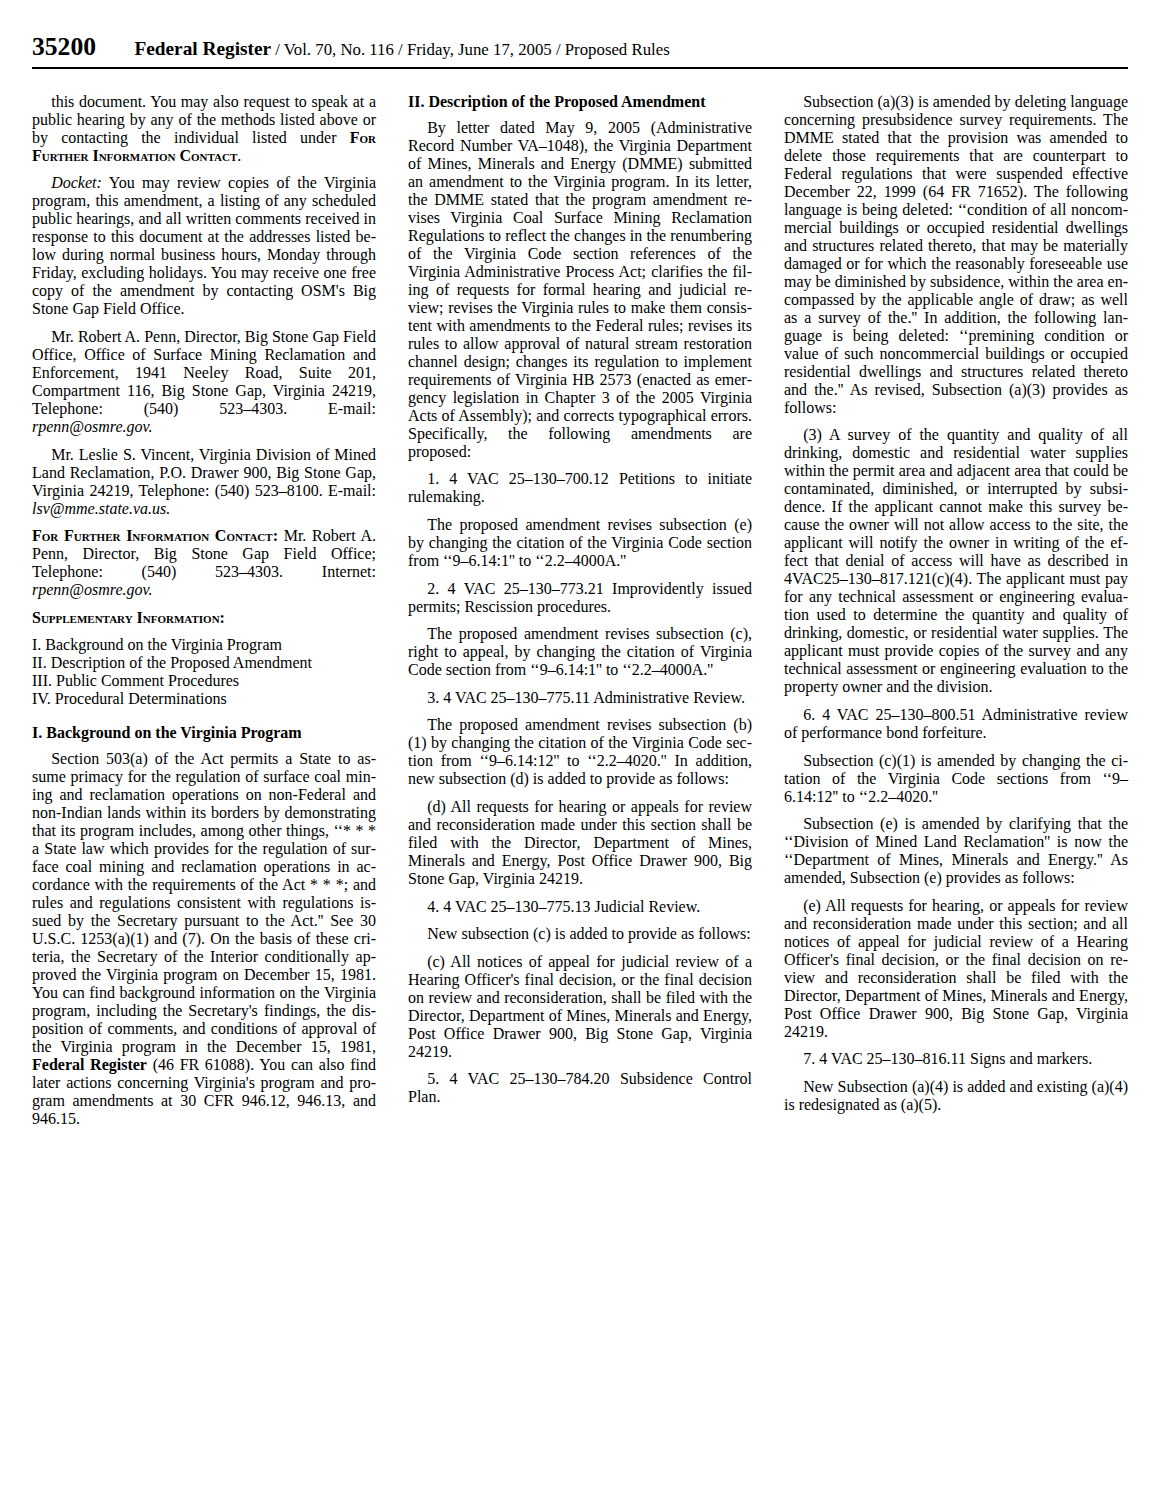35200 Federal Register / Vol. 70, No. 116 / Friday, June 17, 2005 / Proposed Rules
this document. You may also request to speak at a public hearing by any of the methods listed above or by contacting the individual listed under For Further Information Contact.
Docket: You may review copies of the Virginia program, this amendment, a listing of any scheduled public hearings, and all written comments received in response to this document at the addresses listed below during normal business hours, Monday through Friday, excluding holidays. You may receive one free copy of the amendment by contacting OSM's Big Stone Gap Field Office.
Mr. Robert A. Penn, Director, Big Stone Gap Field Office, Office of Surface Mining Reclamation and Enforcement, 1941 Neeley Road, Suite 201, Compartment 116, Big Stone Gap, Virginia 24219, Telephone: (540) 523–4303. E-mail: rpenn@osmre.gov.
Mr. Leslie S. Vincent, Virginia Division of Mined Land Reclamation, P.O. Drawer 900, Big Stone Gap, Virginia 24219, Telephone: (540) 523–8100. E-mail: lsv@mme.state.va.us.
For Further Information Contact: Mr. Robert A. Penn, Director, Big Stone Gap Field Office; Telephone: (540) 523–4303. Internet: rpenn@osmre.gov.
Supplementary Information:
I. Background on the Virginia Program
II. Description of the Proposed Amendment
III. Public Comment Procedures
IV. Procedural Determinations
I. Background on the Virginia Program
Section 503(a) of the Act permits a State to assume primacy for the regulation of surface coal mining and reclamation operations on non-Federal and non-Indian lands within its borders by demonstrating that its program includes, among other things, ‘‘* * * a State law which provides for the regulation of surface coal mining and reclamation operations in accordance with the requirements of the Act * * *; and rules and regulations consistent with regulations issued by the Secretary pursuant to the Act.'' See 30 U.S.C. 1253(a)(1) and (7). On the basis of these criteria, the Secretary of the Interior conditionally approved the Virginia program on December 15, 1981. You can find background information on the Virginia program, including the Secretary's findings, the disposition of comments, and conditions of approval of the Virginia program in the December 15, 1981, Federal Register (46 FR 61088). You can also find later actions concerning Virginia's program and program amendments at 30 CFR 946.12, 946.13, and 946.15.
II. Description of the Proposed Amendment
By letter dated May 9, 2005 (Administrative Record Number VA–1048), the Virginia Department of Mines, Minerals and Energy (DMME) submitted an amendment to the Virginia program. In its letter, the DMME stated that the program amendment revises Virginia Coal Surface Mining Reclamation Regulations to reflect the changes in the renumbering of the Virginia Code section references of the Virginia Administrative Process Act; clarifies the filing of requests for formal hearing and judicial review; revises the Virginia rules to make them consistent with amendments to the Federal rules; revises its rules to allow approval of natural stream restoration channel design; changes its regulation to implement requirements of Virginia HB 2573 (enacted as emergency legislation in Chapter 3 of the 2005 Virginia Acts of Assembly); and corrects typographical errors. Specifically, the following amendments are proposed:
1. 4 VAC 25–130–700.12 Petitions to initiate rulemaking.
The proposed amendment revises subsection (e) by changing the citation of the Virginia Code section from ‘‘9–6.14:1'' to ‘‘2.2–4000A.''
2. 4 VAC 25–130–773.21 Improvidently issued permits; Rescission procedures.
The proposed amendment revises subsection (c), right to appeal, by changing the citation of Virginia Code section from ‘‘9–6.14:1'' to ‘‘2.2–4000A.''
3. 4 VAC 25–130–775.11 Administrative Review.
The proposed amendment revises subsection (b)(1) by changing the citation of the Virginia Code section from ‘‘9–6.14:12'' to ‘‘2.2–4020.'' In addition, new subsection (d) is added to provide as follows:
(d) All requests for hearing or appeals for review and reconsideration made under this section shall be filed with the Director, Department of Mines, Minerals and Energy, Post Office Drawer 900, Big Stone Gap, Virginia 24219.
4. 4 VAC 25–130–775.13 Judicial Review.
New subsection (c) is added to provide as follows:
(c) All notices of appeal for judicial review of a Hearing Officer's final decision, or the final decision on review and reconsideration, shall be filed with the Director, Department of Mines, Minerals and Energy, Post Office Drawer 900, Big Stone Gap, Virginia 24219.
5. 4 VAC 25–130–784.20 Subsidence Control Plan.
Subsection (a)(3) is amended by deleting language concerning presubsidence survey requirements. The DMME stated that the provision was amended to delete those requirements that are counterpart to Federal regulations that were suspended effective December 22, 1999 (64 FR 71652). The following language is being deleted: ‘‘condition of all noncommercial buildings or occupied residential dwellings and structures related thereto, that may be materially damaged or for which the reasonably foreseeable use may be diminished by subsidence, within the area encompassed by the applicable angle of draw; as well as a survey of the.'' In addition, the following language is being deleted: ‘‘premining condition or value of such noncommercial buildings or occupied residential dwellings and structures related thereto and the.'' As revised, Subsection (a)(3) provides as follows:
(3) A survey of the quantity and quality of all drinking, domestic and residential water supplies within the permit area and adjacent area that could be contaminated, diminished, or interrupted by subsidence. If the applicant cannot make this survey because the owner will not allow access to the site, the applicant will notify the owner in writing of the effect that denial of access will have as described in 4VAC25–130–817.121(c)(4). The applicant must pay for any technical assessment or engineering evaluation used to determine the quantity and quality of drinking, domestic, or residential water supplies. The applicant must provide copies of the survey and any technical assessment or engineering evaluation to the property owner and the division.
6. 4 VAC 25–130–800.51 Administrative review of performance bond forfeiture.
Subsection (c)(1) is amended by changing the citation of the Virginia Code sections from ‘‘9–6.14:12'' to ‘‘2.2–4020.''
Subsection (e) is amended by clarifying that the ‘‘Division of Mined Land Reclamation'' is now the ‘‘Department of Mines, Minerals and Energy.'' As amended, Subsection (e) provides as follows:
(e) All requests for hearing, or appeals for review and reconsideration made under this section; and all notices of appeal for judicial review of a Hearing Officer's final decision, or the final decision on review and reconsideration shall be filed with the Director, Department of Mines, Minerals and Energy, Post Office Drawer 900, Big Stone Gap, Virginia 24219.
7. 4 VAC 25–130–816.11 Signs and markers.
New Subsection (a)(4) is added and existing (a)(4) is redesignated as (a)(5).